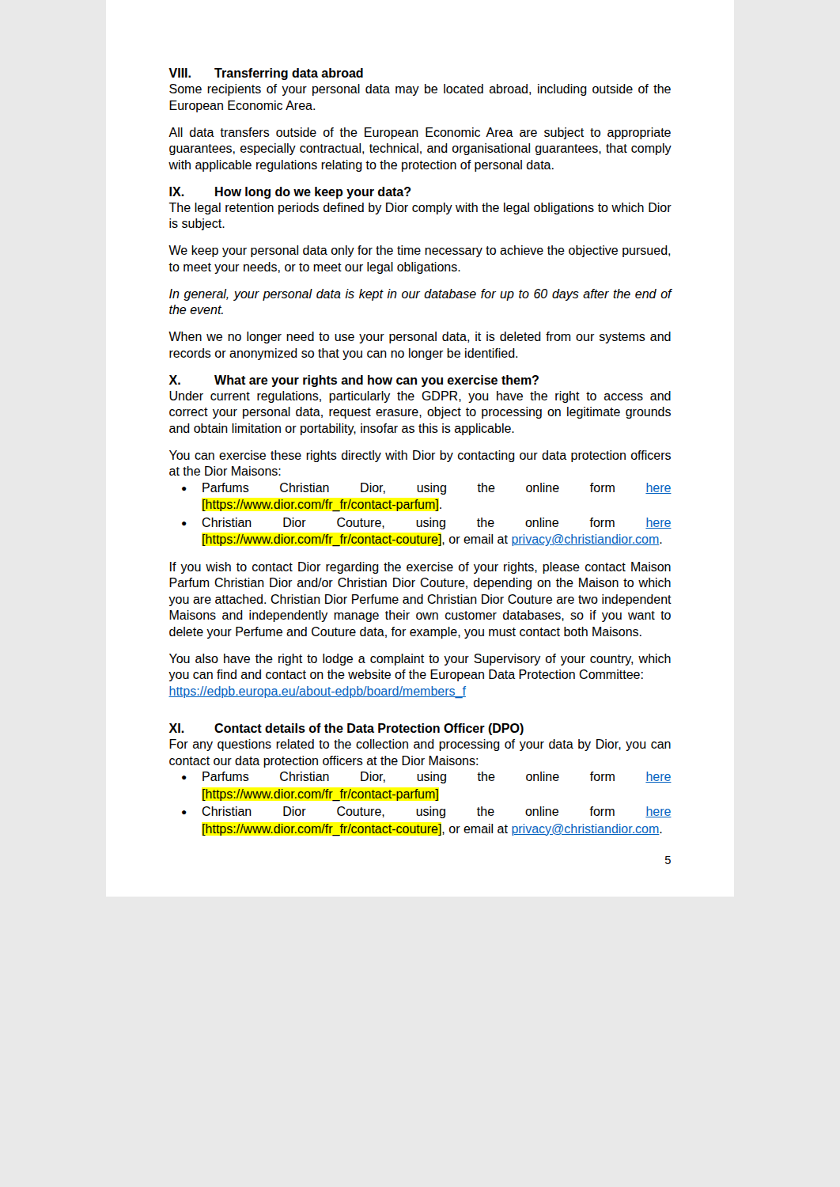VIII. Transferring data abroad
Some recipients of your personal data may be located abroad, including outside of the European Economic Area.
All data transfers outside of the European Economic Area are subject to appropriate guarantees, especially contractual, technical, and organisational guarantees, that comply with applicable regulations relating to the protection of personal data.
IX. How long do we keep your data?
The legal retention periods defined by Dior comply with the legal obligations to which Dior is subject.
We keep your personal data only for the time necessary to achieve the objective pursued, to meet your needs, or to meet our legal obligations.
In general, your personal data is kept in our database for up to 60 days after the end of the event.
When we no longer need to use your personal data, it is deleted from our systems and records or anonymized so that you can no longer be identified.
X. What are your rights and how can you exercise them?
Under current regulations, particularly the GDPR, you have the right to access and correct your personal data, request erasure, object to processing on legitimate grounds and obtain limitation or portability, insofar as this is applicable.
You can exercise these rights directly with Dior by contacting our data protection officers at the Dior Maisons:
Parfums Christian Dior, using the online form here [https://www.dior.com/fr_fr/contact-parfum].
Christian Dior Couture, using the online form here [https://www.dior.com/fr_fr/contact-couture], or email at privacy@christiandior.com.
If you wish to contact Dior regarding the exercise of your rights, please contact Maison Parfum Christian Dior and/or Christian Dior Couture, depending on the Maison to which you are attached. Christian Dior Perfume and Christian Dior Couture are two independent Maisons and independently manage their own customer databases, so if you want to delete your Perfume and Couture data, for example, you must contact both Maisons.
You also have the right to lodge a complaint to your Supervisory of your country, which you can find and contact on the website of the European Data Protection Committee:
https://edpb.europa.eu/about-edpb/board/members_f
XI. Contact details of the Data Protection Officer (DPO)
For any questions related to the collection and processing of your data by Dior, you can contact our data protection officers at the Dior Maisons:
Parfums Christian Dior, using the online form here [https://www.dior.com/fr_fr/contact-parfum]
Christian Dior Couture, using the online form here [https://www.dior.com/fr_fr/contact-couture], or email at privacy@christiandior.com.
5